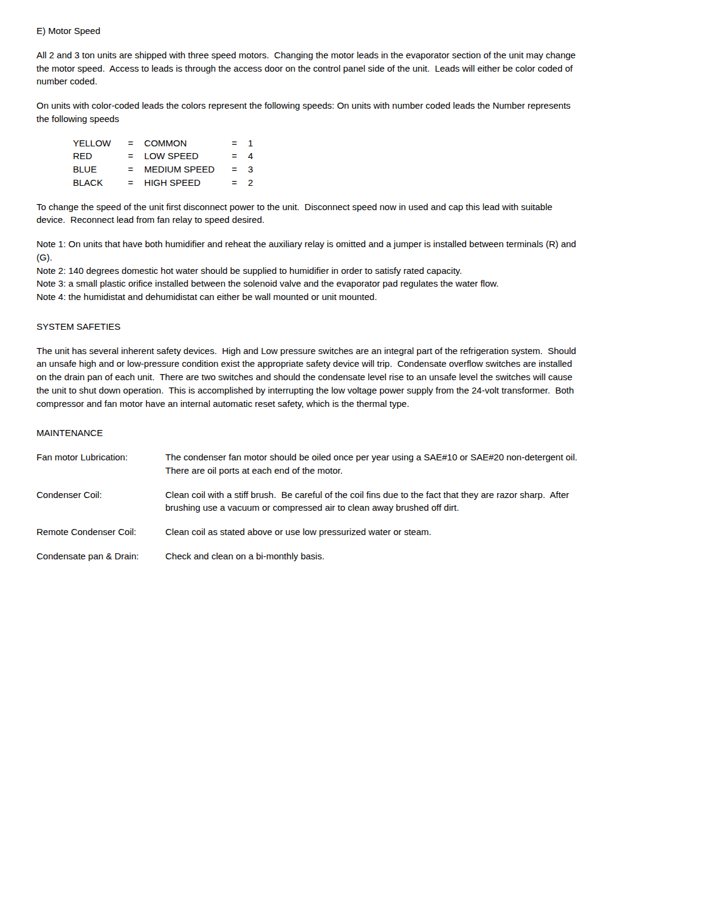E) Motor Speed
All 2 and 3 ton units are shipped with three speed motors. Changing the motor leads in the evaporator section of the unit may change the motor speed. Access to leads is through the access door on the control panel side of the unit. Leads will either be color coded of number coded.
On units with color-coded leads the colors represent the following speeds: On units with number coded leads the Number represents the following speeds
| YELLOW | = | COMMON | = | 1 |
| RED | = | LOW SPEED | = | 4 |
| BLUE | = | MEDIUM SPEED | = | 3 |
| BLACK | = | HIGH SPEED | = | 2 |
To change the speed of the unit first disconnect power to the unit. Disconnect speed now in used and cap this lead with suitable device. Reconnect lead from fan relay to speed desired.
Note 1: On units that have both humidifier and reheat the auxiliary relay is omitted and a jumper is installed between terminals (R) and (G).
Note 2: 140 degrees domestic hot water should be supplied to humidifier in order to satisfy rated capacity.
Note 3: a small plastic orifice installed between the solenoid valve and the evaporator pad regulates the water flow.
Note 4: the humidistat and dehumidistat can either be wall mounted or unit mounted.
SYSTEM SAFETIES
The unit has several inherent safety devices. High and Low pressure switches are an integral part of the refrigeration system. Should an unsafe high and or low-pressure condition exist the appropriate safety device will trip. Condensate overflow switches are installed on the drain pan of each unit. There are two switches and should the condensate level rise to an unsafe level the switches will cause the unit to shut down operation. This is accomplished by interrupting the low voltage power supply from the 24-volt transformer. Both compressor and fan motor have an internal automatic reset safety, which is the thermal type.
MAINTENANCE
| Fan motor Lubrication: | The condenser fan motor should be oiled once per year using a SAE#10 or SAE#20 non-detergent oil. There are oil ports at each end of the motor. |
| Condenser Coil: | Clean coil with a stiff brush. Be careful of the coil fins due to the fact that they are razor sharp. After brushing use a vacuum or compressed air to clean away brushed off dirt. |
| Remote Condenser Coil: | Clean coil as stated above or use low pressurized water or steam. |
| Condensate pan & Drain: | Check and clean on a bi-monthly basis. |